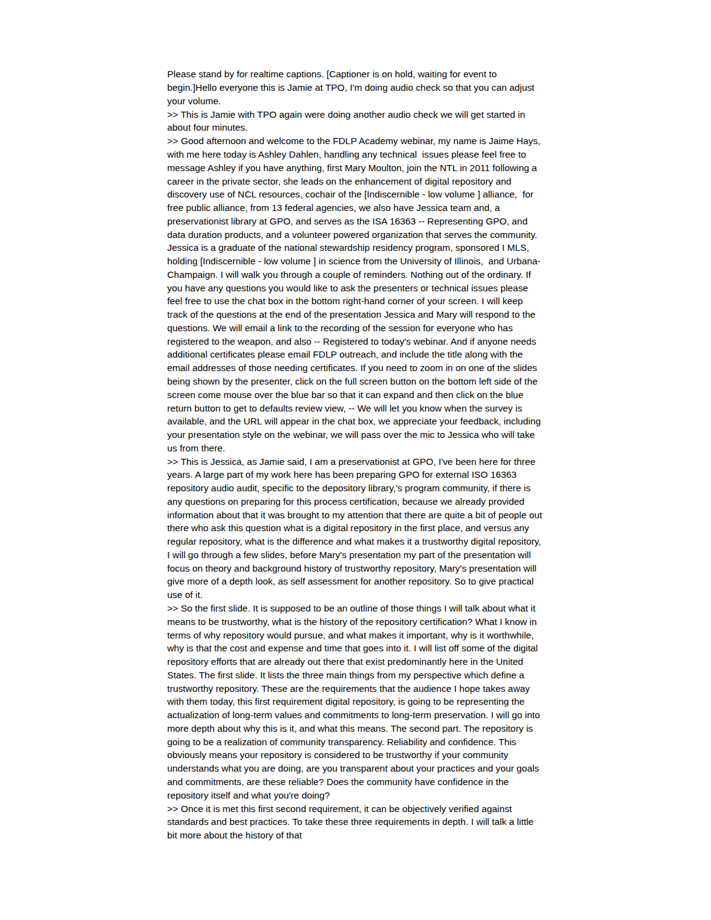Please stand by for realtime captions. [Captioner is on hold, waiting for event to begin.]Hello everyone this is Jamie at TPO, I'm doing audio check so that you can adjust your volume.
>> This is Jamie with TPO again were doing another audio check we will get started in about four minutes.
>> Good afternoon and welcome to the FDLP Academy webinar, my name is Jaime Hays, with me here today is Ashley Dahlen, handling any technical issues please feel free to message Ashley if you have anything, first Mary Moulton, join the NTL in 2011 following a career in the private sector, she leads on the enhancement of digital repository and discovery use of NCL resources, cochair of the [Indiscernible - low volume ] alliance, for free public alliance, from 13 federal agencies, we also have Jessica team and, a preservationist library at GPO, and serves as the ISA 16363 -- Representing GPO, and data duration products, and a volunteer powered organization that serves the community. Jessica is a graduate of the national stewardship residency program, sponsored I MLS, holding [Indiscernible - low volume ] in science from the University of Illinois, and Urbana-Champaign. I will walk you through a couple of reminders. Nothing out of the ordinary. If you have any questions you would like to ask the presenters or technical issues please feel free to use the chat box in the bottom right-hand corner of your screen. I will keep track of the questions at the end of the presentation Jessica and Mary will respond to the questions. We will email a link to the recording of the session for everyone who has registered to the weapon, and also -- Registered to today's webinar. And if anyone needs additional certificates please email FDLP outreach, and include the title along with the email addresses of those needing certificates. If you need to zoom in on one of the slides being shown by the presenter, click on the full screen button on the bottom left side of the screen come mouse over the blue bar so that it can expand and then click on the blue return button to get to defaults review view, -- We will let you know when the survey is available, and the URL will appear in the chat box, we appreciate your feedback, including your presentation style on the webinar, we will pass over the mic to Jessica who will take us from there.
>> This is Jessica, as Jamie said, I am a preservationist at GPO, I've been here for three years. A large part of my work here has been preparing GPO for external ISO 16363 repository audio audit, specific to the depository library,'s program community, if there is any questions on preparing for this process certification, because we already provided information about that it was brought to my attention that there are quite a bit of people out there who ask this question what is a digital repository in the first place, and versus any regular repository, what is the difference and what makes it a trustworthy digital repository, I will go through a few slides, before Mary's presentation my part of the presentation will focus on theory and background history of trustworthy repository, Mary's presentation will give more of a depth look, as self assessment for another repository. So to give practical use of it.
>> So the first slide. It is supposed to be an outline of those things I will talk about what it means to be trustworthy, what is the history of the repository certification? What I know in terms of why repository would pursue, and what makes it important, why is it worthwhile, why is that the cost and expense and time that goes into it. I will list off some of the digital repository efforts that are already out there that exist predominantly here in the United States. The first slide. It lists the three main things from my perspective which define a trustworthy repository. These are the requirements that the audience I hope takes away with them today, this first requirement digital repository, is going to be representing the actualization of long-term values and commitments to long-term preservation. I will go into more depth about why this is it, and what this means. The second part. The repository is going to be a realization of community transparency. Reliability and confidence. This obviously means your repository is considered to be trustworthy if your community understands what you are doing, are you transparent about your practices and your goals and commitments, are these reliable? Does the community have confidence in the repository itself and what you're doing?
>> Once it is met this first second requirement, it can be objectively verified against standards and best practices. To take these three requirements in depth. I will talk a little bit more about the history of that